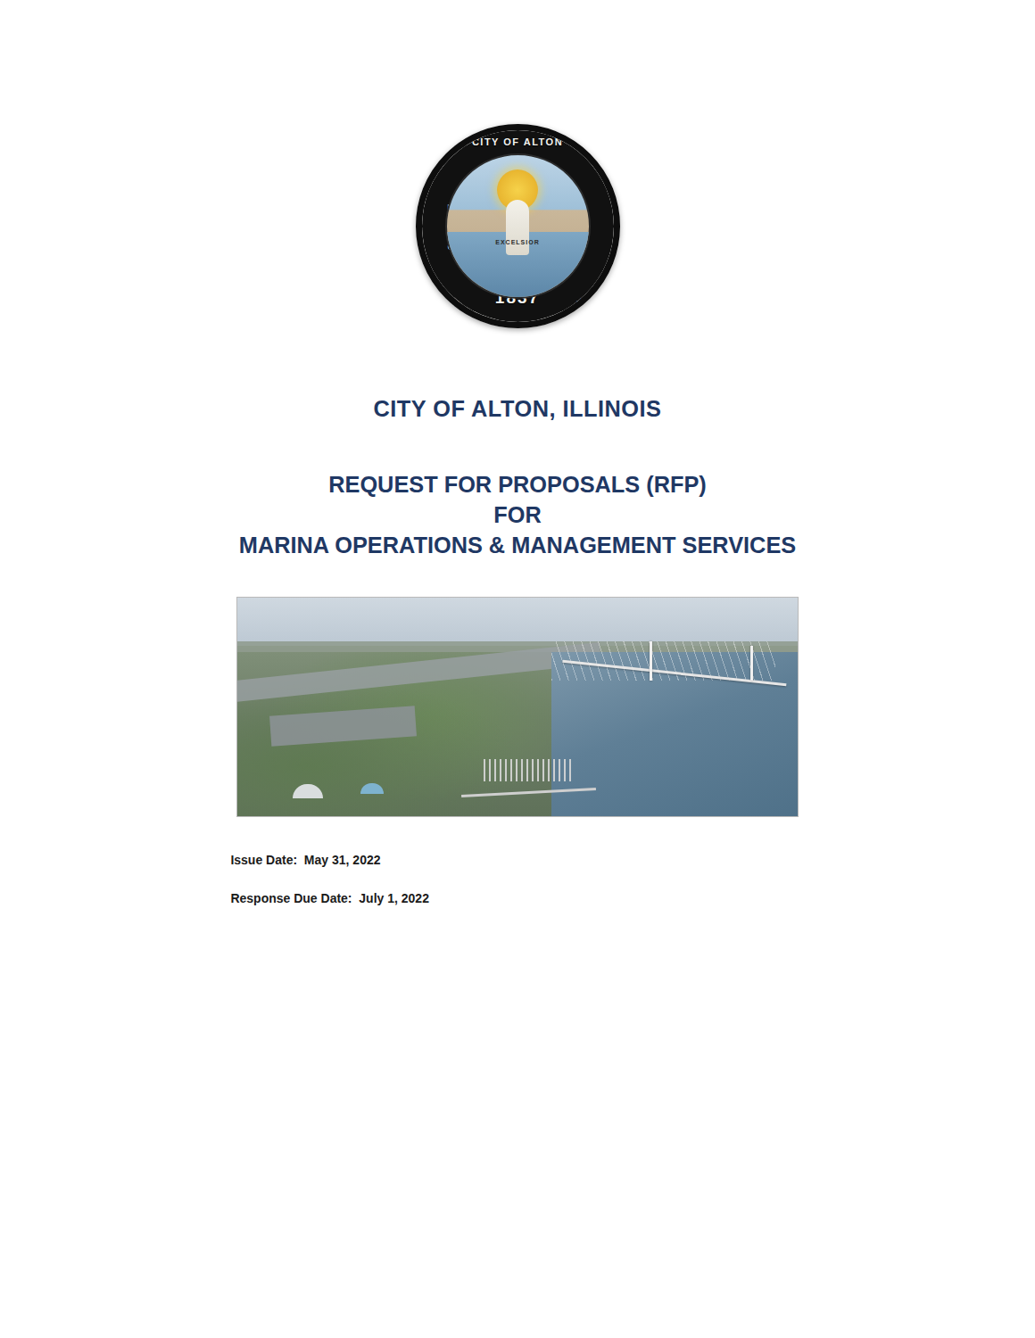CITY OF ALTON CITY OF ILLINOIS ★ ★ 1837
EXCELSIOR
CITY OF ALTON, ILLINOIS
REQUEST FOR PROPOSALS (RFP)
FOR
MARINA OPERATIONS & MANAGEMENT SERVICES
Issue Date: May 31, 2022
Response Due Date: July 1, 2022